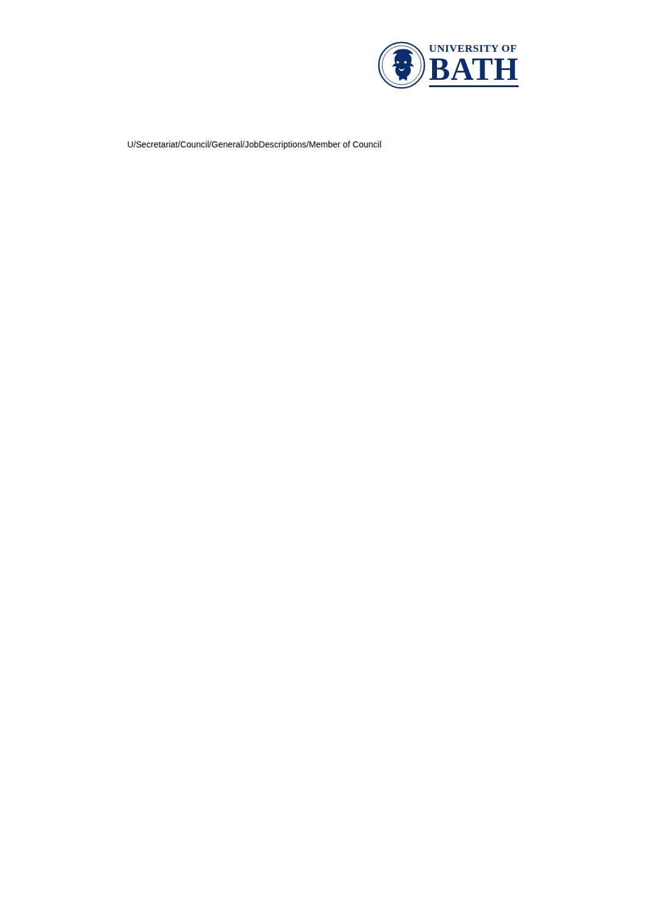UNIVERSITY OF BATH
U/Secretariat/Council/General/JobDescriptions/Member of Council